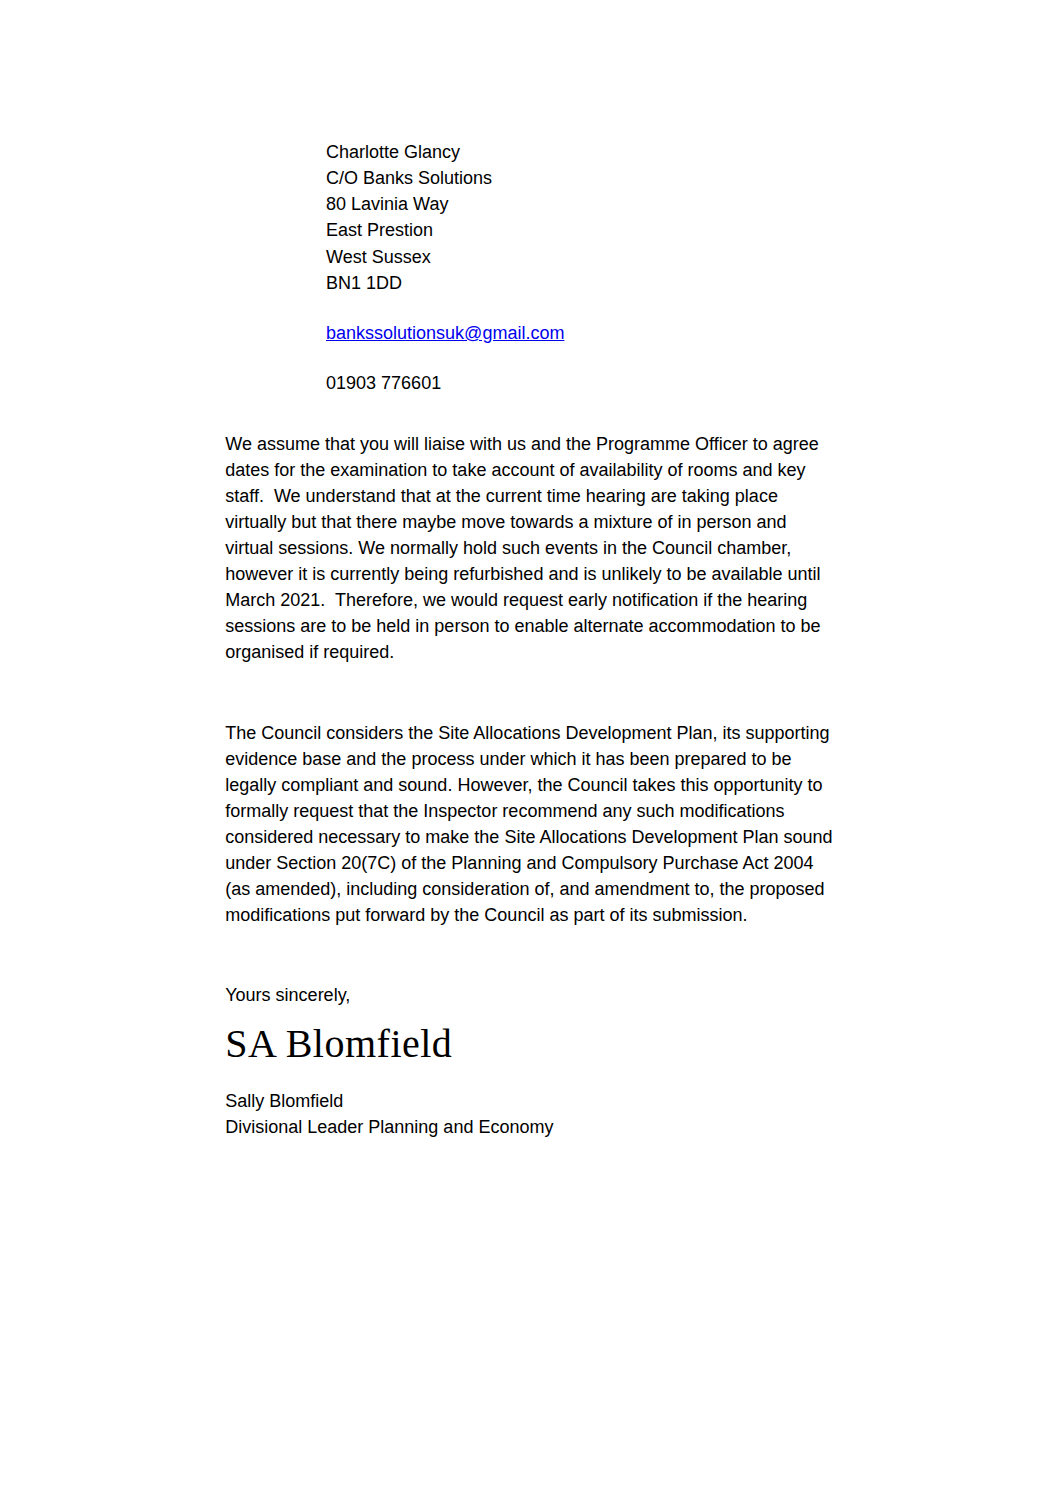Charlotte Glancy
C/O Banks Solutions
80 Lavinia Way
East Prestion
West Sussex
BN1 1DD
bankssolutionsuk@gmail.com
01903 776601
We assume that you will liaise with us and the Programme Officer to agree dates for the examination to take account of availability of rooms and key staff. We understand that at the current time hearing are taking place virtually but that there maybe move towards a mixture of in person and virtual sessions. We normally hold such events in the Council chamber, however it is currently being refurbished and is unlikely to be available until March 2021. Therefore, we would request early notification if the hearing sessions are to be held in person to enable alternate accommodation to be organised if required.
The Council considers the Site Allocations Development Plan, its supporting evidence base and the process under which it has been prepared to be legally compliant and sound. However, the Council takes this opportunity to formally request that the Inspector recommend any such modifications considered necessary to make the Site Allocations Development Plan sound under Section 20(7C) of the Planning and Compulsory Purchase Act 2004 (as amended), including consideration of, and amendment to, the proposed modifications put forward by the Council as part of its submission.
Yours sincerely,
SA Blomfield
Sally Blomfield
Divisional Leader Planning and Economy